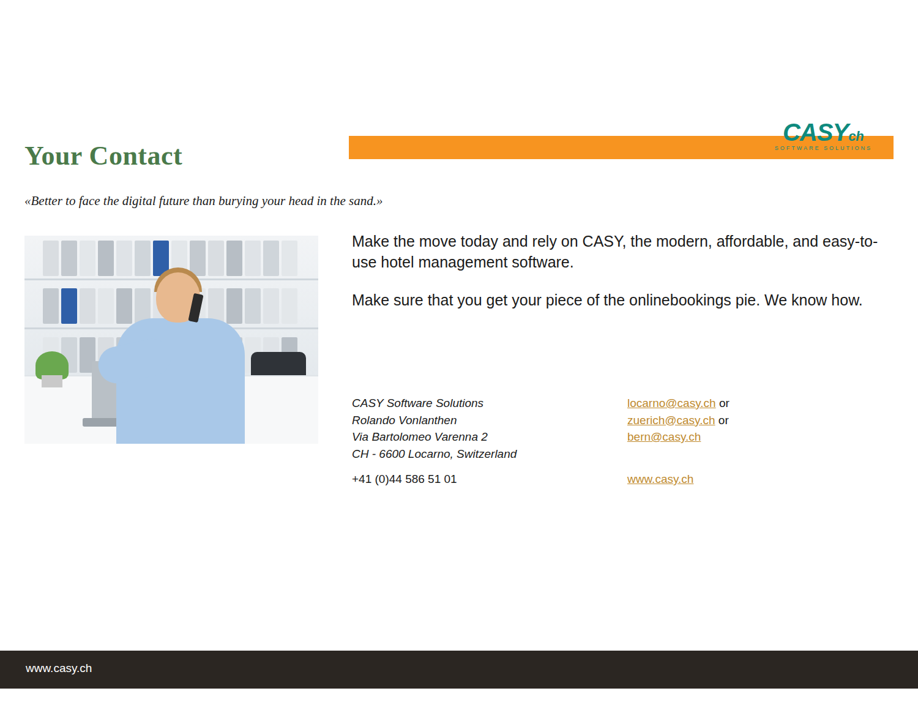Your Contact
CASY ch
SOFTWARE SOLUTIONS
«Better to face the digital future than burying your head in the sand.»
Make the move today and rely on CASY, the modern, affordable, and easy-to-use hotel management software.
Make sure that you get your piece of the onlinebookings pie. We know how.
CASY Software Solutions
Rolando Vonlanthen
Via Bartolomeo Varenna 2
CH - 6600 Locarno, Switzerland
+41 (0)44 586 51 01
locarno@casy.ch or
zuerich@casy.ch or
bern@casy.ch
www.casy.ch
www.casy.ch